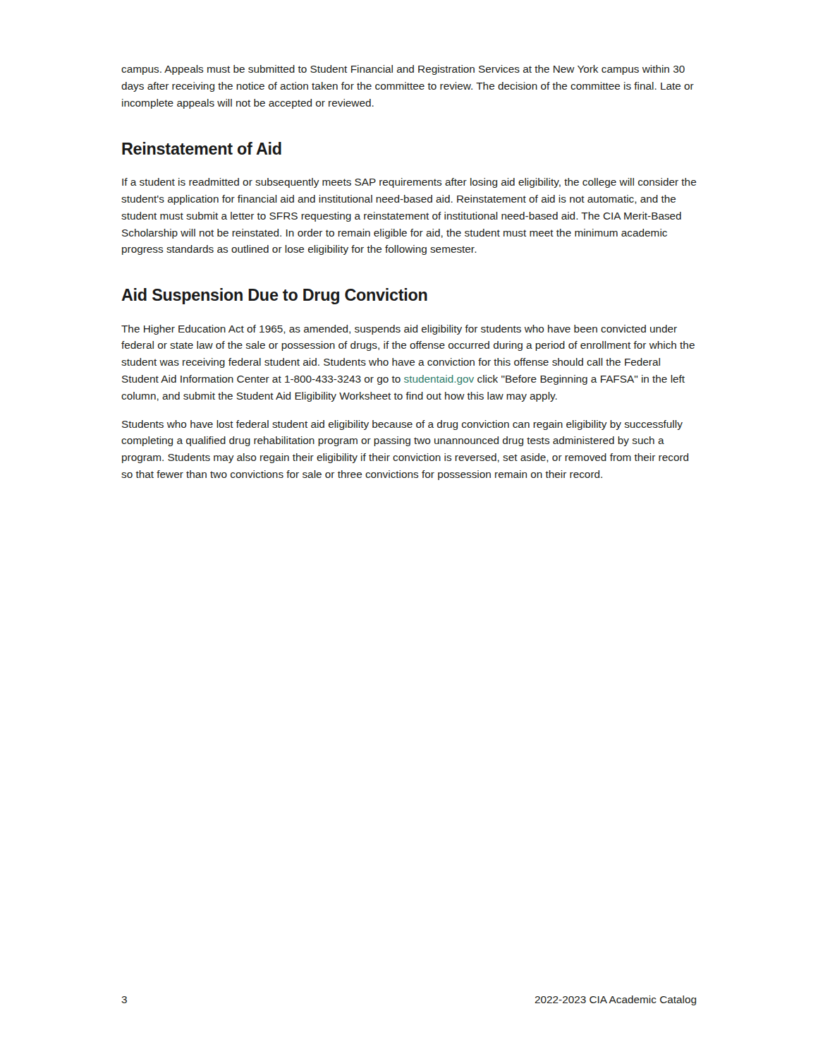campus. Appeals must be submitted to Student Financial and Registration Services at the New York campus within 30 days after receiving the notice of action taken for the committee to review. The decision of the committee is final. Late or incomplete appeals will not be accepted or reviewed.
Reinstatement of Aid
If a student is readmitted or subsequently meets SAP requirements after losing aid eligibility, the college will consider the student's application for financial aid and institutional need-based aid. Reinstatement of aid is not automatic, and the student must submit a letter to SFRS requesting a reinstatement of institutional need-based aid. The CIA Merit-Based Scholarship will not be reinstated. In order to remain eligible for aid, the student must meet the minimum academic progress standards as outlined or lose eligibility for the following semester.
Aid Suspension Due to Drug Conviction
The Higher Education Act of 1965, as amended, suspends aid eligibility for students who have been convicted under federal or state law of the sale or possession of drugs, if the offense occurred during a period of enrollment for which the student was receiving federal student aid. Students who have a conviction for this offense should call the Federal Student Aid Information Center at 1-800-433-3243 or go to studentaid.gov click "Before Beginning a FAFSA" in the left column, and submit the Student Aid Eligibility Worksheet to find out how this law may apply.
Students who have lost federal student aid eligibility because of a drug conviction can regain eligibility by successfully completing a qualified drug rehabilitation program or passing two unannounced drug tests administered by such a program. Students may also regain their eligibility if their conviction is reversed, set aside, or removed from their record so that fewer than two convictions for sale or three convictions for possession remain on their record.
3 2022-2023 CIA Academic Catalog